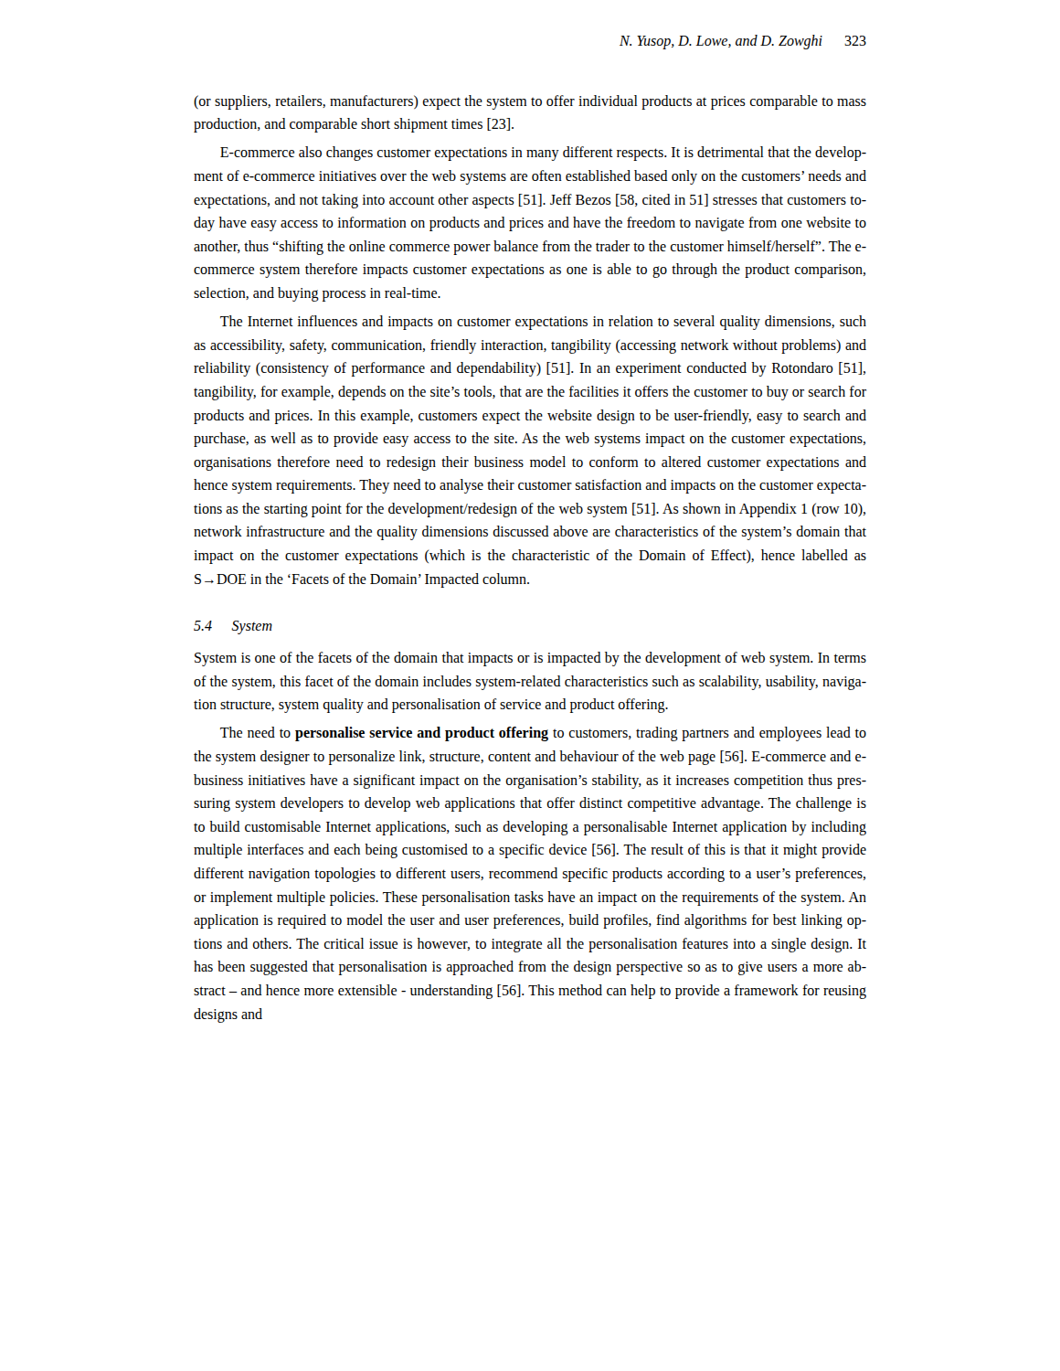N. Yusop, D. Lowe, and D. Zowghi323
(or suppliers, retailers, manufacturers) expect the system to offer individual products at prices comparable to mass production, and comparable short shipment times [23].
E-commerce also changes customer expectations in many different respects. It is detrimental that the development of e-commerce initiatives over the web systems are often established based only on the customers’ needs and expectations, and not taking into account other aspects [51]. Jeff Bezos [58, cited in 51] stresses that customers today have easy access to information on products and prices and have the freedom to navigate from one website to another, thus “shifting the online commerce power balance from the trader to the customer himself/herself”. The e-commerce system therefore impacts customer expectations as one is able to go through the product comparison, selection, and buying process in real-time.
The Internet influences and impacts on customer expectations in relation to several quality dimensions, such as accessibility, safety, communication, friendly interaction, tangibility (accessing network without problems) and reliability (consistency of performance and dependability) [51]. In an experiment conducted by Rotondaro [51], tangibility, for example, depends on the site’s tools, that are the facilities it offers the customer to buy or search for products and prices. In this example, customers expect the website design to be user-friendly, easy to search and purchase, as well as to provide easy access to the site. As the web systems impact on the customer expectations, organisations therefore need to redesign their business model to conform to altered customer expectations and hence system requirements. They need to analyse their customer satisfaction and impacts on the customer expectations as the starting point for the development/redesign of the web system [51]. As shown in Appendix 1 (row 10), network infrastructure and the quality dimensions discussed above are characteristics of the system’s domain that impact on the customer expectations (which is the characteristic of the Domain of Effect), hence labelled as S→DOE in the ‘Facets of the Domain’ Impacted column.
5.4 System
System is one of the facets of the domain that impacts or is impacted by the development of web system. In terms of the system, this facet of the domain includes system-related characteristics such as scalability, usability, navigation structure, system quality and personalisation of service and product offering.
The need to personalise service and product offering to customers, trading partners and employees lead to the system designer to personalize link, structure, content and behaviour of the web page [56]. E-commerce and e-business initiatives have a significant impact on the organisation’s stability, as it increases competition thus pressuring system developers to develop web applications that offer distinct competitive advantage. The challenge is to build customisable Internet applications, such as developing a personalisable Internet application by including multiple interfaces and each being customised to a specific device [56]. The result of this is that it might provide different navigation topologies to different users, recommend specific products according to a user’s preferences, or implement multiple policies. These personalisation tasks have an impact on the requirements of the system. An application is required to model the user and user preferences, build profiles, find algorithms for best linking options and others. The critical issue is however, to integrate all the personalisation features into a single design. It has been suggested that personalisation is approached from the design perspective so as to give users a more abstract – and hence more extensible - understanding [56]. This method can help to provide a framework for reusing designs and